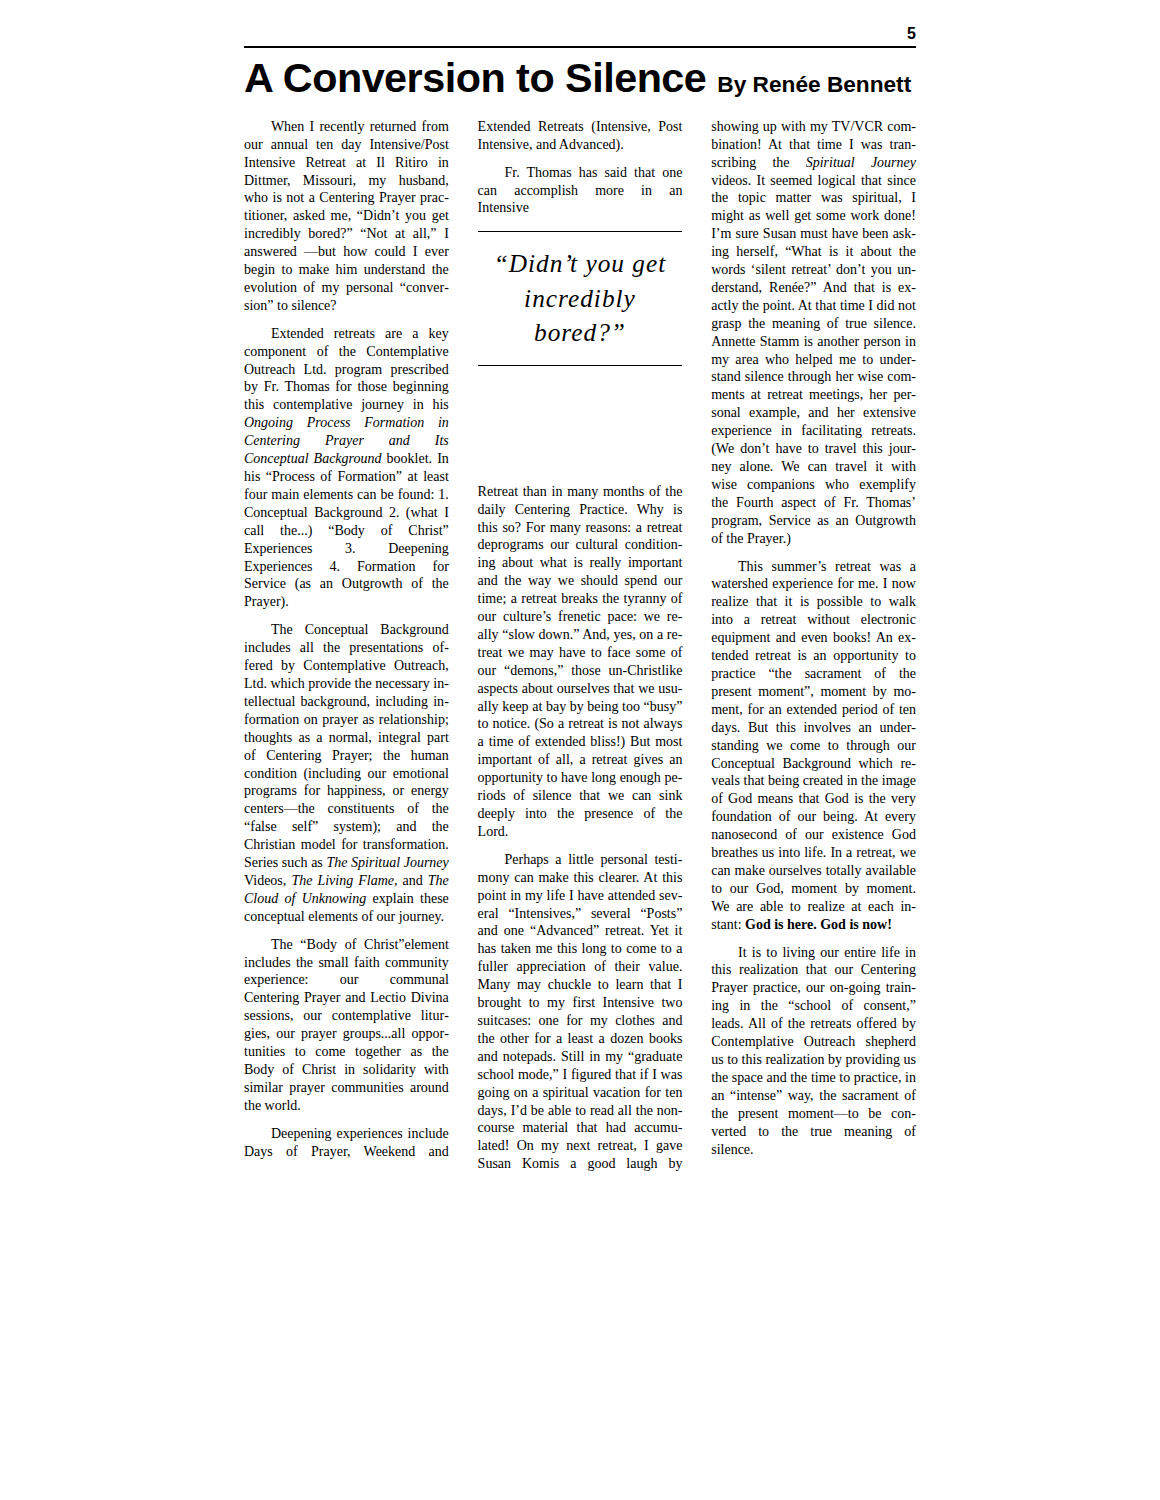5
A Conversion to Silence By Renée Bennett
When I recently returned from our annual ten day Intensive/Post Intensive Retreat at Il Ritiro in Dittmer, Missouri, my husband, who is not a Centering Prayer practitioner, asked me, “Didn’t you get incredibly bored?” “Not at all,” I answered —but how could I ever begin to make him understand the evolution of my personal “conversion” to silence?
Extended retreats are a key component of the Contemplative Outreach Ltd. program prescribed by Fr. Thomas for those beginning this contemplative journey in his Ongoing Process Formation in Centering Prayer and Its Conceptual Background booklet. In his “Process of Formation” at least four main elements can be found: 1. Conceptual Background 2. (what I call the...) “Body of Christ” Experiences 3. Deepening Experiences 4. Formation for Service (as an Outgrowth of the Prayer).
The Conceptual Background includes all the presentations offered by Contemplative Outreach, Ltd. which provide the necessary intellectual background, including information on prayer as relationship; thoughts as a normal, integral part of Centering Prayer; the human condition (including our emotional programs for happiness, or energy centers—the constituents of the “false self” system); and the Christian model for transformation. Series such as The Spiritual Journey Videos, The Living Flame, and The Cloud of Unknowing explain these conceptual elements of our journey.
The “Body of Christ”element includes the small faith community experience: our communal Centering Prayer and Lectio Divina sessions, our contemplative liturgies, our prayer groups...all opportunities to come together as the Body of Christ in solidarity with similar prayer communities around the world.
Deepening experiences include Days of Prayer, Weekend and Extended Retreats (Intensive, Post Intensive, and Advanced).
Fr. Thomas has said that one can accomplish more in an Intensive
“Didn’t you get incredibly bored?”
Retreat than in many months of the daily Centering Practice. Why is this so? For many reasons: a retreat deprograms our cultural conditioning about what is really important and the way we should spend our time; a retreat breaks the tyranny of our culture’s frenetic pace: we really “slow down.” And, yes, on a retreat we may have to face some of our “demons,” those un-Christlike aspects about ourselves that we usually keep at bay by being too “busy” to notice. (So a retreat is not always a time of extended bliss!) But most important of all, a retreat gives an opportunity to have long enough periods of silence that we can sink deeply into the presence of the Lord.
Perhaps a little personal testimony can make this clearer. At this point in my life I have attended several “Intensives,” several “Posts” and one “Advanced” retreat. Yet it has taken me this long to come to a fuller appreciation of their value. Many may chuckle to learn that I brought to my first Intensive two suitcases: one for my clothes and the other for a least a dozen books and notepads. Still in my “graduate school mode,” I figured that if I was going on a spiritual vacation for ten days, I’d be able to read all the non-course material that had accumulated! On my next retreat, I gave Susan Komis a good laugh by showing up with my TV/VCR combination! At that time I was transcribing the Spiritual Journey videos. It seemed logical that since the topic matter was spiritual, I might as well get some work done! I’m sure Susan must have been asking herself, “What is it about the words ‘silent retreat’ don’t you understand, Renée?” And that is exactly the point. At that time I did not grasp the meaning of true silence. Annette Stamm is another person in my area who helped me to understand silence through her wise comments at retreat meetings, her personal example, and her extensive experience in facilitating retreats. (We don’t have to travel this journey alone. We can travel it with wise companions who exemplify the Fourth aspect of Fr. Thomas’ program, Service as an Outgrowth of the Prayer.)
This summer’s retreat was a watershed experience for me. I now realize that it is possible to walk into a retreat without electronic equipment and even books! An extended retreat is an opportunity to practice “the sacrament of the present moment”, moment by moment, for an extended period of ten days. But this involves an understanding we come to through our Conceptual Background which reveals that being created in the image of God means that God is the very foundation of our being. At every nanosecond of our existence God breathes us into life. In a retreat, we can make ourselves totally available to our God, moment by moment. We are able to realize at each instant: God is here. God is now!
It is to living our entire life in this realization that our Centering Prayer practice, our on-going training in the “school of consent,” leads. All of the retreats offered by Contemplative Outreach shepherd us to this realization by providing us the space and the time to practice, in an “intense” way, the sacrament of the present moment—to be converted to the true meaning of silence.